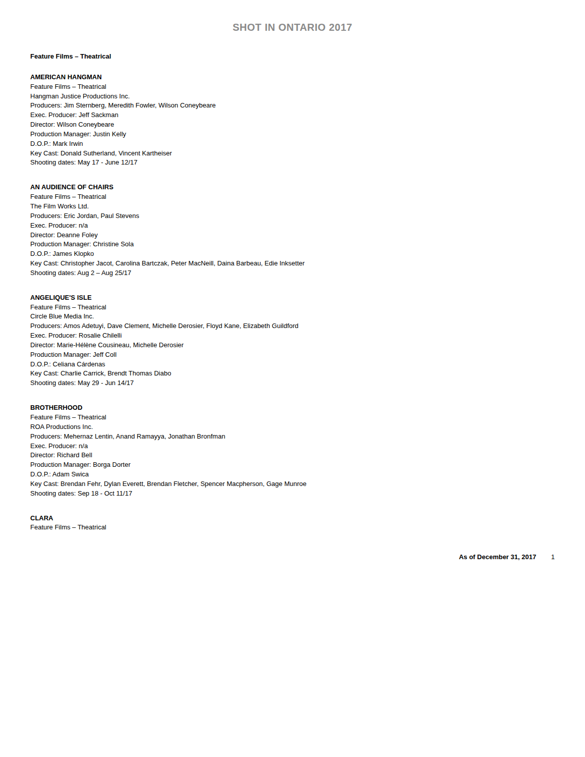SHOT IN ONTARIO 2017
Feature Films – Theatrical
AMERICAN HANGMAN
Feature Films – Theatrical
Hangman Justice Productions Inc.
Producers: Jim Sternberg, Meredith Fowler, Wilson Coneybeare
Exec. Producer: Jeff Sackman
Director: Wilson Coneybeare
Production Manager: Justin Kelly
D.O.P.: Mark Irwin
Key Cast: Donald Sutherland, Vincent Kartheiser
Shooting dates: May 17 - June 12/17
AN AUDIENCE OF CHAIRS
Feature Films – Theatrical
The Film Works Ltd.
Producers: Eric Jordan, Paul Stevens
Exec. Producer: n/a
Director: Deanne Foley
Production Manager: Christine Sola
D.O.P.: James Klopko
Key Cast: Christopher Jacot, Carolina Bartczak, Peter MacNeill, Daina Barbeau, Edie Inksetter
Shooting dates: Aug 2 – Aug 25/17
ANGELIQUE'S ISLE
Feature Films – Theatrical
Circle Blue Media Inc.
Producers: Amos Adetuyi, Dave Clement, Michelle Derosier, Floyd Kane, Elizabeth Guildford
Exec. Producer: Rosalie Chilelli
Director: Marie-Hélène Cousineau, Michelle Derosier
Production Manager: Jeff Coll
D.O.P.: Celiana Cárdenas
Key Cast: Charlie Carrick, Brendt Thomas Diabo
Shooting dates: May 29 - Jun 14/17
BROTHERHOOD
Feature Films – Theatrical
ROA Productions Inc.
Producers: Mehernaz Lentin, Anand Ramayya, Jonathan Bronfman
Exec. Producer: n/a
Director: Richard Bell
Production Manager: Borga Dorter
D.O.P.: Adam Swica
Key Cast: Brendan Fehr, Dylan Everett, Brendan Fletcher, Spencer Macpherson, Gage Munroe
Shooting dates: Sep 18 - Oct 11/17
CLARA
Feature Films – Theatrical
As of December 31, 2017 1